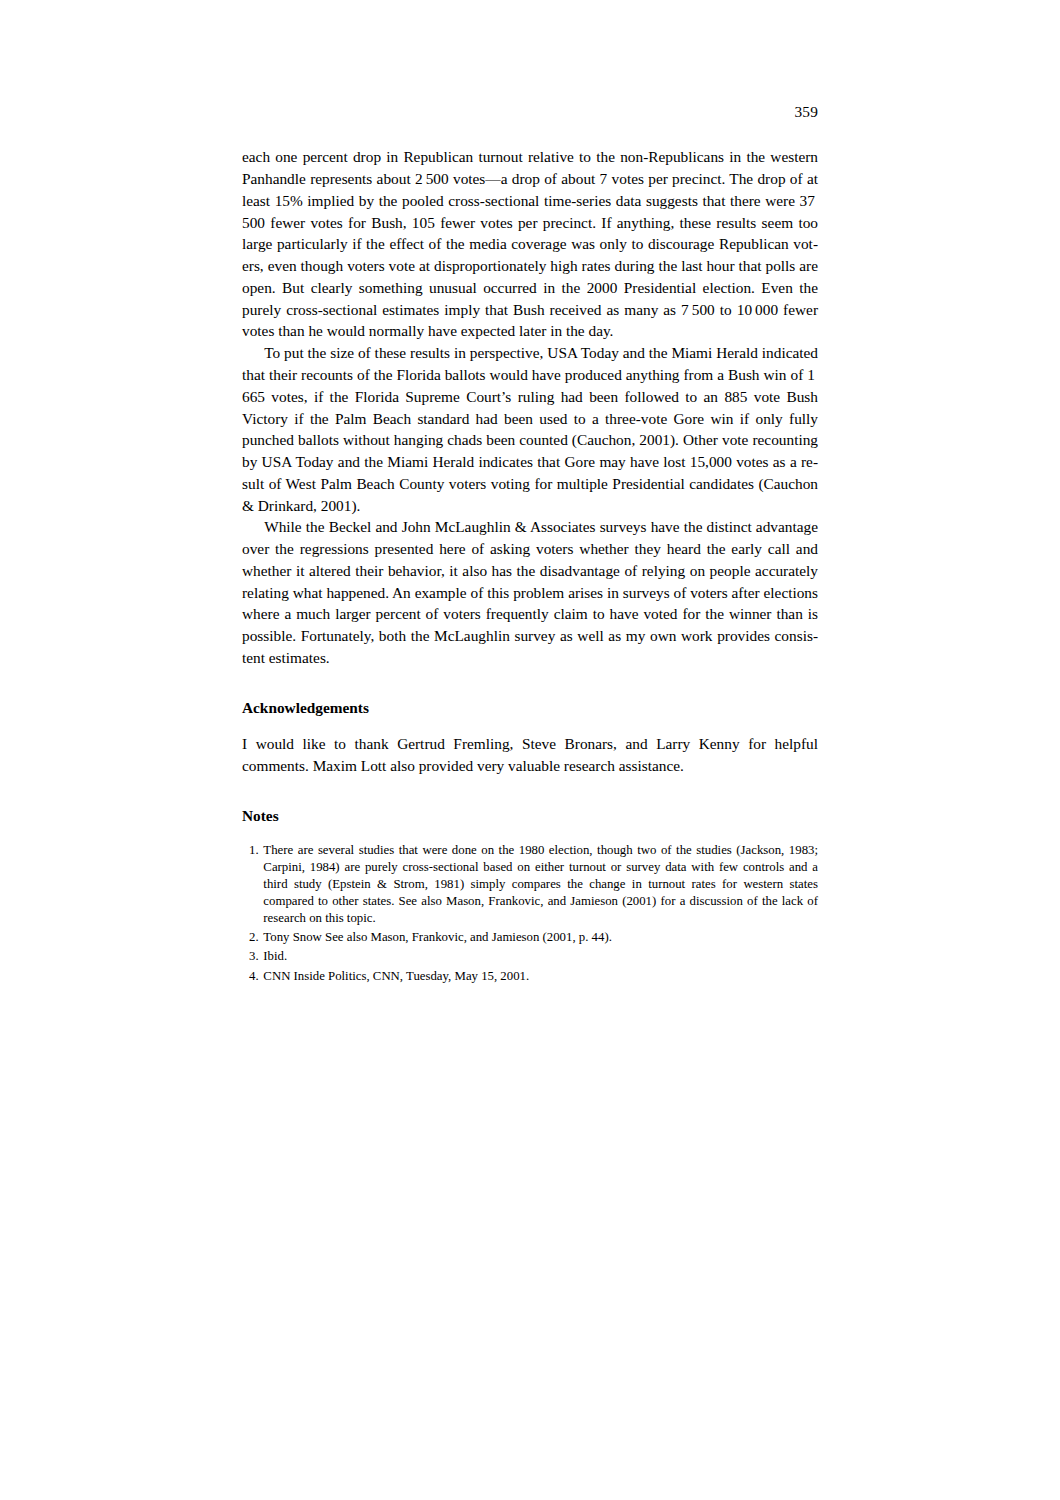359
each one percent drop in Republican turnout relative to the non-Republicans in the western Panhandle represents about 2 500 votes—a drop of about 7 votes per precinct. The drop of at least 15% implied by the pooled cross-sectional time-series data suggests that there were 37 500 fewer votes for Bush, 105 fewer votes per precinct. If anything, these results seem too large particularly if the effect of the media coverage was only to discourage Republican voters, even though voters vote at disproportionately high rates during the last hour that polls are open. But clearly something unusual occurred in the 2000 Presidential election. Even the purely cross-sectional estimates imply that Bush received as many as 7 500 to 10 000 fewer votes than he would normally have expected later in the day.
To put the size of these results in perspective, USA Today and the Miami Herald indicated that their recounts of the Florida ballots would have produced anything from a Bush win of 1 665 votes, if the Florida Supreme Court’s ruling had been followed to an 885 vote Bush Victory if the Palm Beach standard had been used to a three-vote Gore win if only fully punched ballots without hanging chads been counted (Cauchon, 2001). Other vote recounting by USA Today and the Miami Herald indicates that Gore may have lost 15,000 votes as a result of West Palm Beach County voters voting for multiple Presidential candidates (Cauchon & Drinkard, 2001).
While the Beckel and John McLaughlin & Associates surveys have the distinct advantage over the regressions presented here of asking voters whether they heard the early call and whether it altered their behavior, it also has the disadvantage of relying on people accurately relating what happened. An example of this problem arises in surveys of voters after elections where a much larger percent of voters frequently claim to have voted for the winner than is possible. Fortunately, both the McLaughlin survey as well as my own work provides consistent estimates.
Acknowledgements
I would like to thank Gertrud Fremling, Steve Bronars, and Larry Kenny for helpful comments. Maxim Lott also provided very valuable research assistance.
Notes
There are several studies that were done on the 1980 election, though two of the studies (Jackson, 1983; Carpini, 1984) are purely cross-sectional based on either turnout or survey data with few controls and a third study (Epstein & Strom, 1981) simply compares the change in turnout rates for western states compared to other states. See also Mason, Frankovic, and Jamieson (2001) for a discussion of the lack of research on this topic.
Tony Snow See also Mason, Frankovic, and Jamieson (2001, p. 44).
Ibid.
CNN Inside Politics, CNN, Tuesday, May 15, 2001.